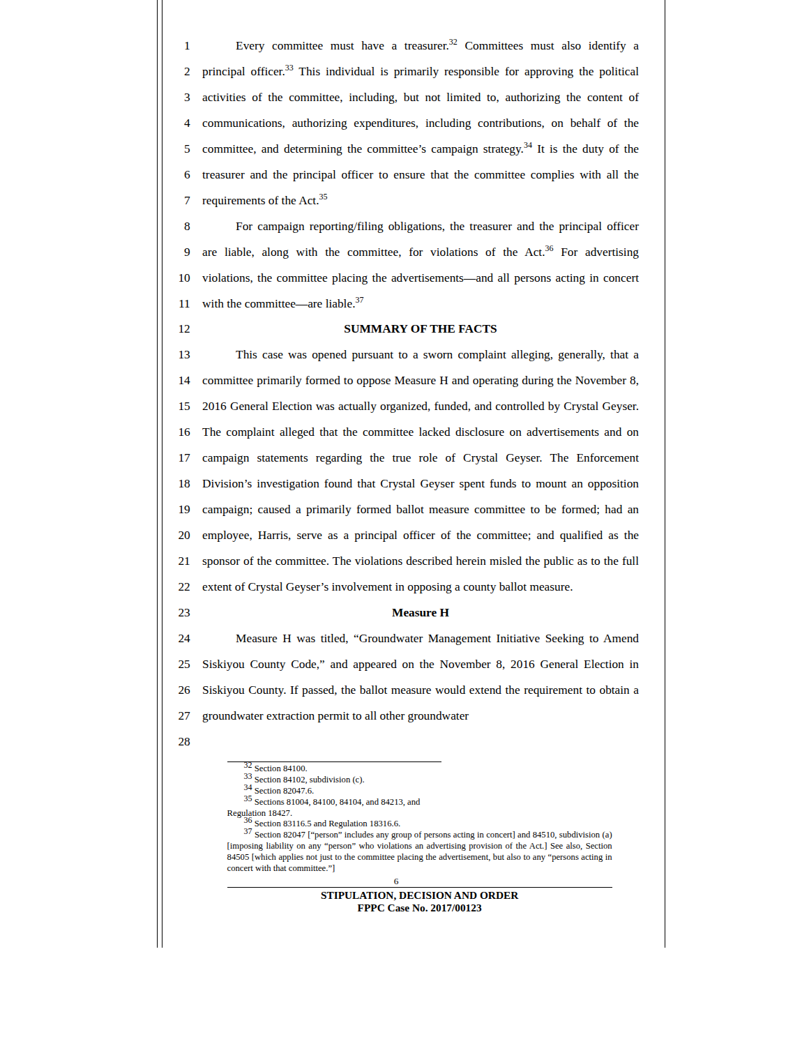1
2
3
4
5
6
7
8
9
10
11
12
13
14
15
16
17
18
19
20
21
22
23
24
25
26
27
28
Every committee must have a treasurer.32 Committees must also identify a principal officer.33 This individual is primarily responsible for approving the political activities of the committee, including, but not limited to, authorizing the content of communications, authorizing expenditures, including contributions, on behalf of the committee, and determining the committee’s campaign strategy.34 It is the duty of the treasurer and the principal officer to ensure that the committee complies with all the requirements of the Act.35
For campaign reporting/filing obligations, the treasurer and the principal officer are liable, along with the committee, for violations of the Act.36 For advertising violations, the committee placing the advertisements—and all persons acting in concert with the committee—are liable.37
SUMMARY OF THE FACTS
This case was opened pursuant to a sworn complaint alleging, generally, that a committee primarily formed to oppose Measure H and operating during the November 8, 2016 General Election was actually organized, funded, and controlled by Crystal Geyser. The complaint alleged that the committee lacked disclosure on advertisements and on campaign statements regarding the true role of Crystal Geyser. The Enforcement Division’s investigation found that Crystal Geyser spent funds to mount an opposition campaign; caused a primarily formed ballot measure committee to be formed; had an employee, Harris, serve as a principal officer of the committee; and qualified as the sponsor of the committee. The violations described herein misled the public as to the full extent of Crystal Geyser’s involvement in opposing a county ballot measure.
Measure H
Measure H was titled, “Groundwater Management Initiative Seeking to Amend Siskiyou County Code,” and appeared on the November 8, 2016 General Election in Siskiyou County. If passed, the ballot measure would extend the requirement to obtain a groundwater extraction permit to all other groundwater
32 Section 84100.
33 Section 84102, subdivision (c).
34 Section 82047.6.
35 Sections 81004, 84100, 84104, and 84213, and Regulation 18427.
36 Section 83116.5 and Regulation 18316.6.
37 Section 82047 [“person” includes any group of persons acting in concert] and 84510, subdivision (a) [imposing liability on any “person” who violations an advertising provision of the Act.] See also, Section 84505 [which applies not just to the committee placing the advertisement, but also to any “persons acting in concert with that committee.”]
6
STIPULATION, DECISION AND ORDER
FPPC Case No. 2017/00123